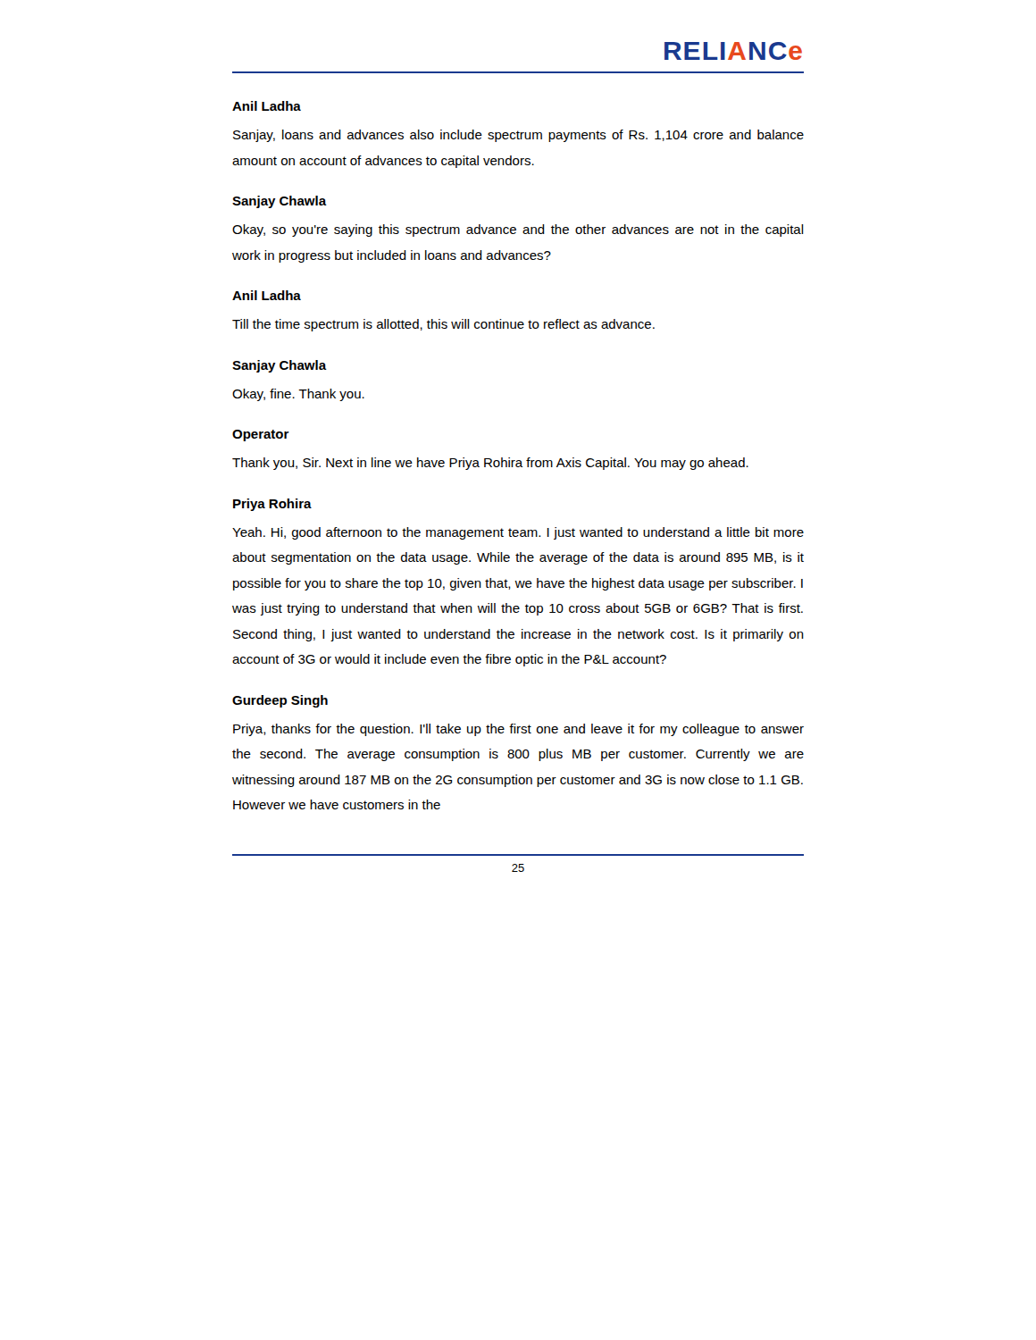RELIANCe
Anil Ladha
Sanjay, loans and advances also include spectrum payments of Rs. 1,104 crore and balance amount on account of advances to capital vendors.
Sanjay Chawla
Okay, so you're saying this spectrum advance and the other advances are not in the capital work in progress but included in loans and advances?
Anil Ladha
Till the time spectrum is allotted, this will continue to reflect as advance.
Sanjay Chawla
Okay, fine. Thank you.
Operator
Thank you, Sir. Next in line we have Priya Rohira from Axis Capital. You may go ahead.
Priya Rohira
Yeah. Hi, good afternoon to the management team. I just wanted to understand a little bit more about segmentation on the data usage. While the average of the data is around 895 MB, is it possible for you to share the top 10, given that, we have the highest data usage per subscriber. I was just trying to understand that when will the top 10 cross about 5GB or 6GB? That is first. Second thing, I just wanted to understand the increase in the network cost. Is it primarily on account of 3G or would it include even the fibre optic in the P&L account?
Gurdeep Singh
Priya, thanks for the question. I'll take up the first one and leave it for my colleague to answer the second. The average consumption is 800 plus MB per customer. Currently we are witnessing around 187 MB on the 2G consumption per customer and 3G is now close to 1.1 GB. However we have customers in the
25